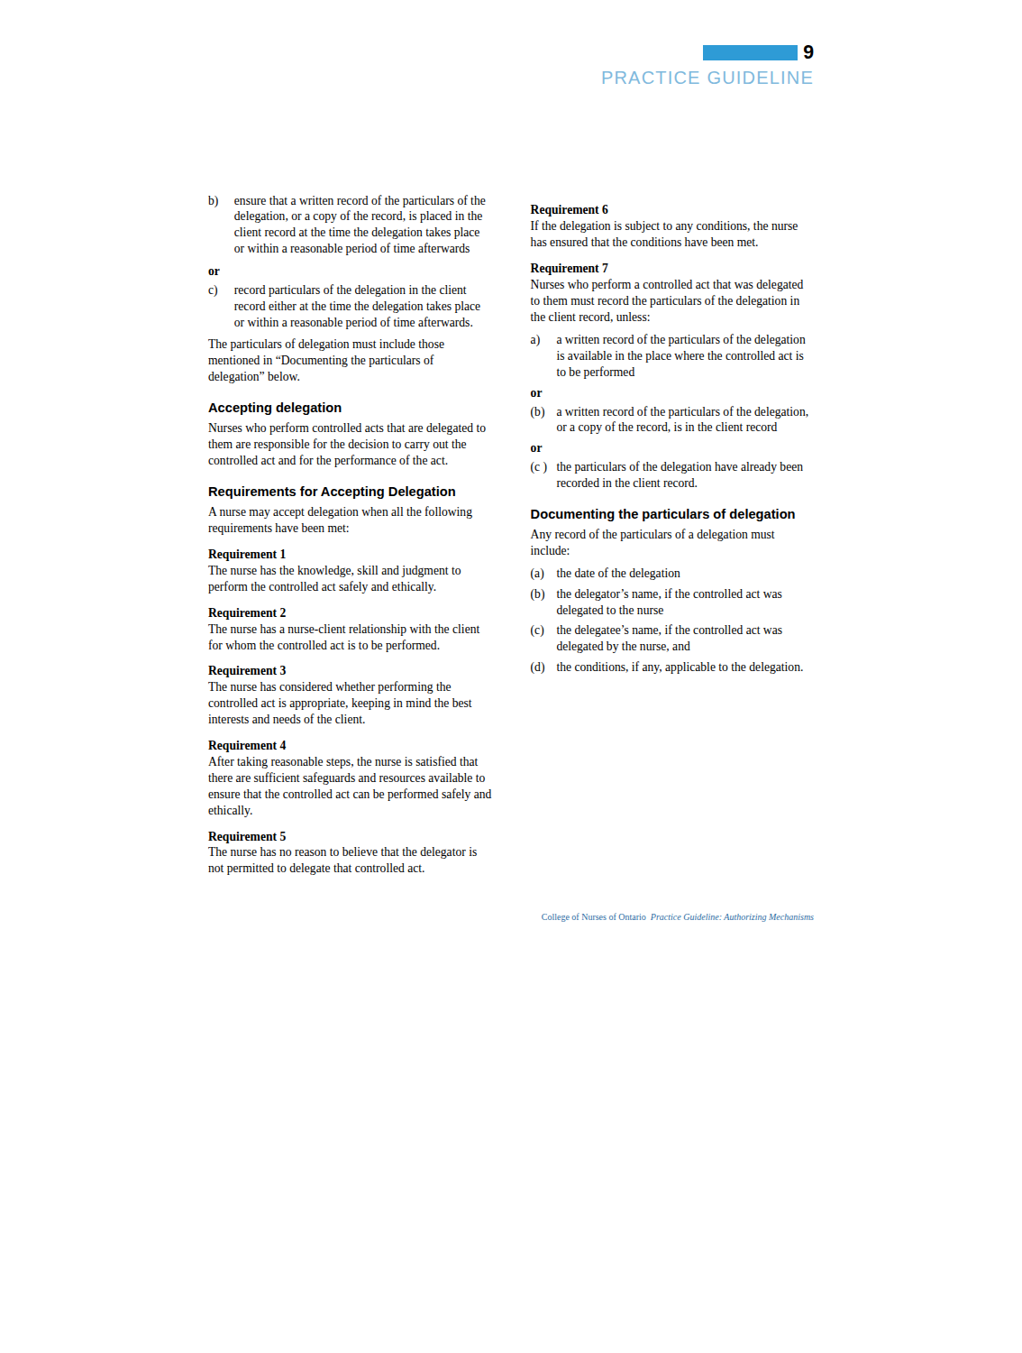9
PRACTICE GUIDELINE
b)
ensure that a written record of the particulars of the delegation, or a copy of the record, is placed in the client record at the time the delegation takes place or within a reasonable period of time afterwards
or
c)
record particulars of the delegation in the client record either at the time the delegation takes place or within a reasonable period of time afterwards.
The particulars of delegation must include those mentioned in “Documenting the particulars of delegation” below.
Accepting delegation
Nurses who perform controlled acts that are delegated to them are responsible for the decision to carry out the controlled act and for the performance of the act.
Requirements for Accepting Delegation
A nurse may accept delegation when all the following requirements have been met:
Requirement 1
The nurse has the knowledge, skill and judgment to perform the controlled act safely and ethically.
Requirement 2
The nurse has a nurse-client relationship with the client for whom the controlled act is to be performed.
Requirement 3
The nurse has considered whether performing the controlled act is appropriate, keeping in mind the best interests and needs of the client.
Requirement 4
After taking reasonable steps, the nurse is satisfied that there are sufficient safeguards and resources available to ensure that the controlled act can be performed safely and ethically.
Requirement 5
The nurse has no reason to believe that the delegator is not permitted to delegate that controlled act.
Requirement 6
If the delegation is subject to any conditions, the nurse has ensured that the conditions have been met.
Requirement 7
Nurses who perform a controlled act that was delegated to them must record the particulars of the delegation in the client record, unless:
a)
a written record of the particulars of the delegation is available in the place where the controlled act is to be performed
or
(b)
a written record of the particulars of the delegation, or a copy of the record, is in the client record
or
(c )
the particulars of the delegation have already been recorded in the client record.
Documenting the particulars of delegation
Any record of the particulars of a delegation must include:
(a)
the date of the delegation
(b)
the delegator’s name, if the controlled act was delegated to the nurse
(c)
the delegatee’s name, if the controlled act was delegated by the nurse, and
(d)
the conditions, if any, applicable to the delegation.
College of Nurses of Ontario Practice Guideline: Authorizing Mechanisms